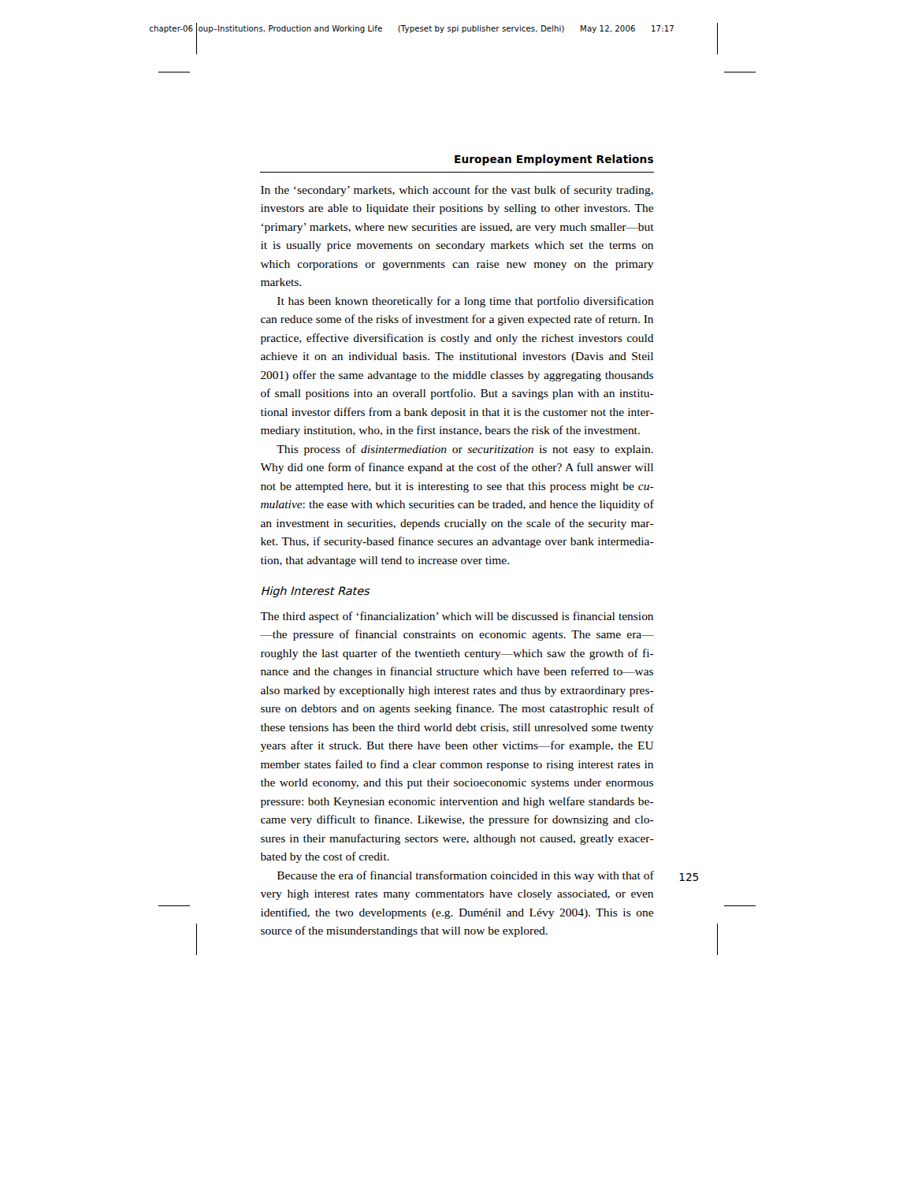chapter-06 oup–Institutions, Production and Working Life (Typeset by spi publisher services, Delhi) May 12, 2006 17:17
European Employment Relations
In the ‘secondary’ markets, which account for the vast bulk of security trading, investors are able to liquidate their positions by selling to other investors. The ‘primary’ markets, where new securities are issued, are very much smaller—but it is usually price movements on secondary markets which set the terms on which corporations or governments can raise new money on the primary markets.
It has been known theoretically for a long time that portfolio diversification can reduce some of the risks of investment for a given expected rate of return. In practice, effective diversification is costly and only the richest investors could achieve it on an individual basis. The institutional investors (Davis and Steil 2001) offer the same advantage to the middle classes by aggregating thousands of small positions into an overall portfolio. But a savings plan with an institutional investor differs from a bank deposit in that it is the customer not the intermediary institution, who, in the first instance, bears the risk of the investment.
This process of disintermediation or securitization is not easy to explain. Why did one form of finance expand at the cost of the other? A full answer will not be attempted here, but it is interesting to see that this process might be cumulative: the ease with which securities can be traded, and hence the liquidity of an investment in securities, depends crucially on the scale of the security market. Thus, if security-based finance secures an advantage over bank intermediation, that advantage will tend to increase over time.
High Interest Rates
The third aspect of ‘financialization’ which will be discussed is financial tension—the pressure of financial constraints on economic agents. The same era—roughly the last quarter of the twentieth century—which saw the growth of finance and the changes in financial structure which have been referred to—was also marked by exceptionally high interest rates and thus by extraordinary pressure on debtors and on agents seeking finance. The most catastrophic result of these tensions has been the third world debt crisis, still unresolved some twenty years after it struck. But there have been other victims—for example, the EU member states failed to find a clear common response to rising interest rates in the world economy, and this put their socioeconomic systems under enormous pressure: both Keynesian economic intervention and high welfare standards became very difficult to finance. Likewise, the pressure for downsizing and closures in their manufacturing sectors were, although not caused, greatly exacerbated by the cost of credit.
Because the era of financial transformation coincided in this way with that of very high interest rates many commentators have closely associated, or even identified, the two developments (e.g. Duménil and Lévy 2004). This is one source of the misunderstandings that will now be explored.
125